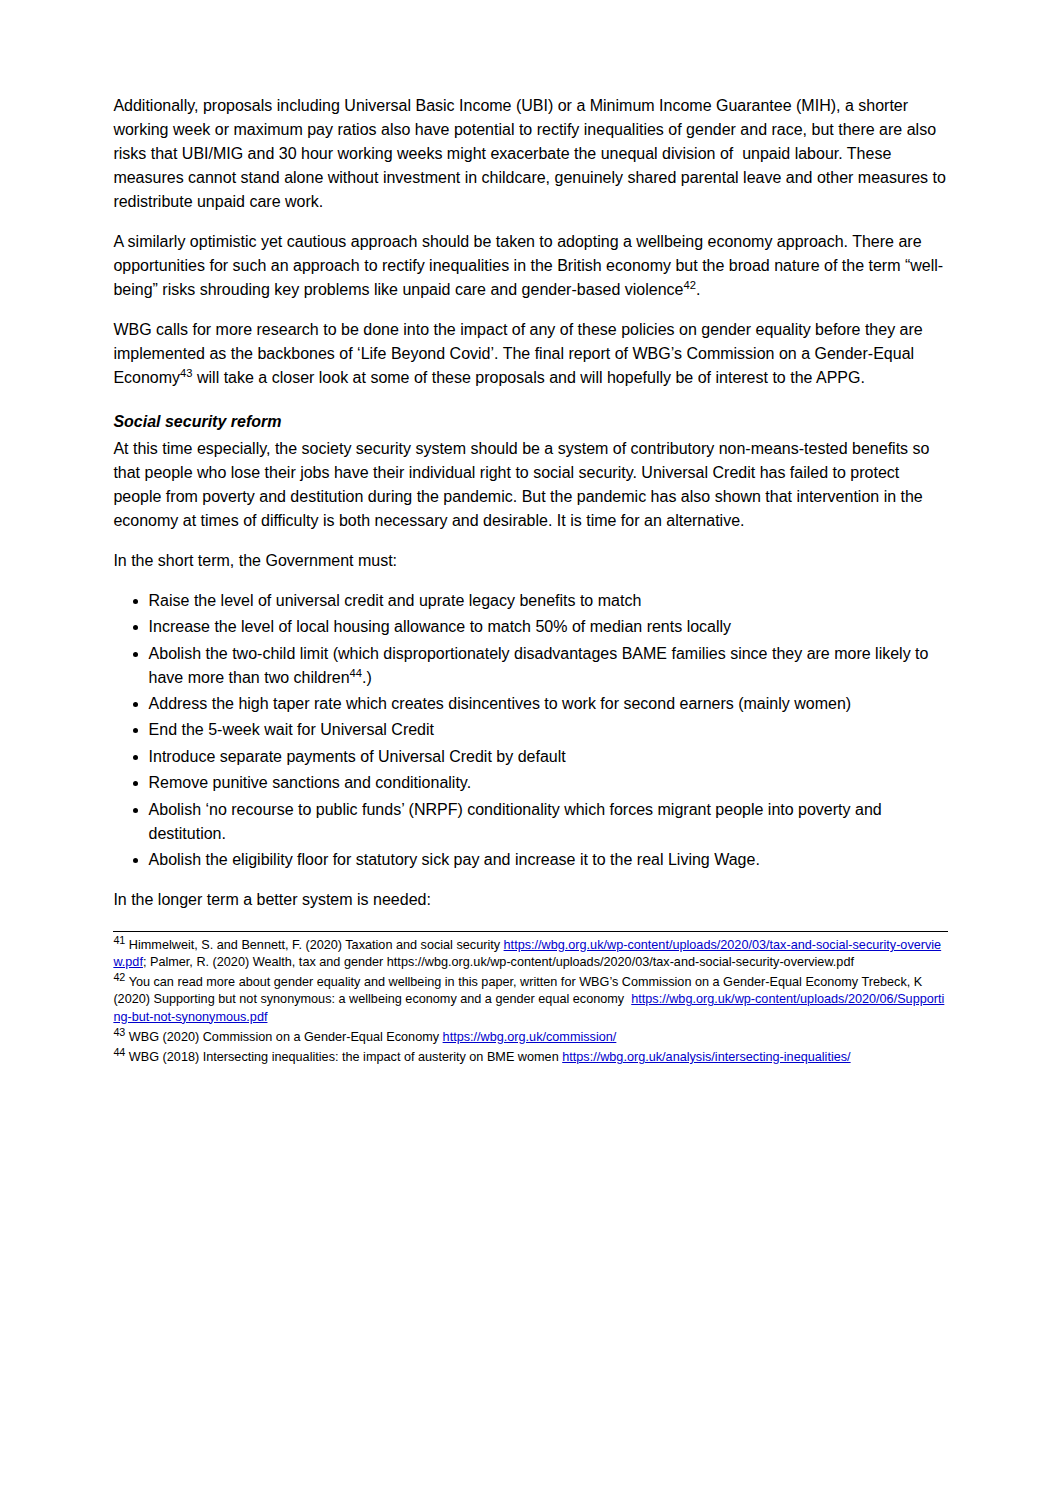Additionally, proposals including Universal Basic Income (UBI) or a Minimum Income Guarantee (MIH), a shorter working week or maximum pay ratios also have potential to rectify inequalities of gender and race, but there are also risks that UBI/MIG and 30 hour working weeks might exacerbate the unequal division of unpaid labour. These measures cannot stand alone without investment in childcare, genuinely shared parental leave and other measures to redistribute unpaid care work.
A similarly optimistic yet cautious approach should be taken to adopting a wellbeing economy approach. There are opportunities for such an approach to rectify inequalities in the British economy but the broad nature of the term “well-being” risks shrouding key problems like unpaid care and gender-based violence42.
WBG calls for more research to be done into the impact of any of these policies on gender equality before they are implemented as the backbones of ‘Life Beyond Covid’. The final report of WBG’s Commission on a Gender-Equal Economy43 will take a closer look at some of these proposals and will hopefully be of interest to the APPG.
Social security reform
At this time especially, the society security system should be a system of contributory non-means-tested benefits so that people who lose their jobs have their individual right to social security. Universal Credit has failed to protect people from poverty and destitution during the pandemic. But the pandemic has also shown that intervention in the economy at times of difficulty is both necessary and desirable. It is time for an alternative.
In the short term, the Government must:
Raise the level of universal credit and uprate legacy benefits to match
Increase the level of local housing allowance to match 50% of median rents locally
Abolish the two-child limit (which disproportionately disadvantages BAME families since they are more likely to have more than two children44.)
Address the high taper rate which creates disincentives to work for second earners (mainly women)
End the 5-week wait for Universal Credit
Introduce separate payments of Universal Credit by default
Remove punitive sanctions and conditionality.
Abolish ‘no recourse to public funds’ (NRPF) conditionality which forces migrant people into poverty and destitution.
Abolish the eligibility floor for statutory sick pay and increase it to the real Living Wage.
In the longer term a better system is needed:
41 Himmelweit, S. and Bennett, F. (2020) Taxation and social security https://wbg.org.uk/wp-content/uploads/2020/03/tax-and-social-security-overview.pdf; Palmer, R. (2020) Wealth, tax and gender https://wbg.org.uk/wp-content/uploads/2020/03/tax-and-social-security-overview.pdf
42 You can read more about gender equality and wellbeing in this paper, written for WBG’s Commission on a Gender-Equal Economy Trebeck, K (2020) Supporting but not synonymous: a wellbeing economy and a gender equal economy https://wbg.org.uk/wp-content/uploads/2020/06/Supporting-but-not-synonymous.pdf
43 WBG (2020) Commission on a Gender-Equal Economy https://wbg.org.uk/commission/
44 WBG (2018) Intersecting inequalities: the impact of austerity on BME women https://wbg.org.uk/analysis/intersecting-inequalities/